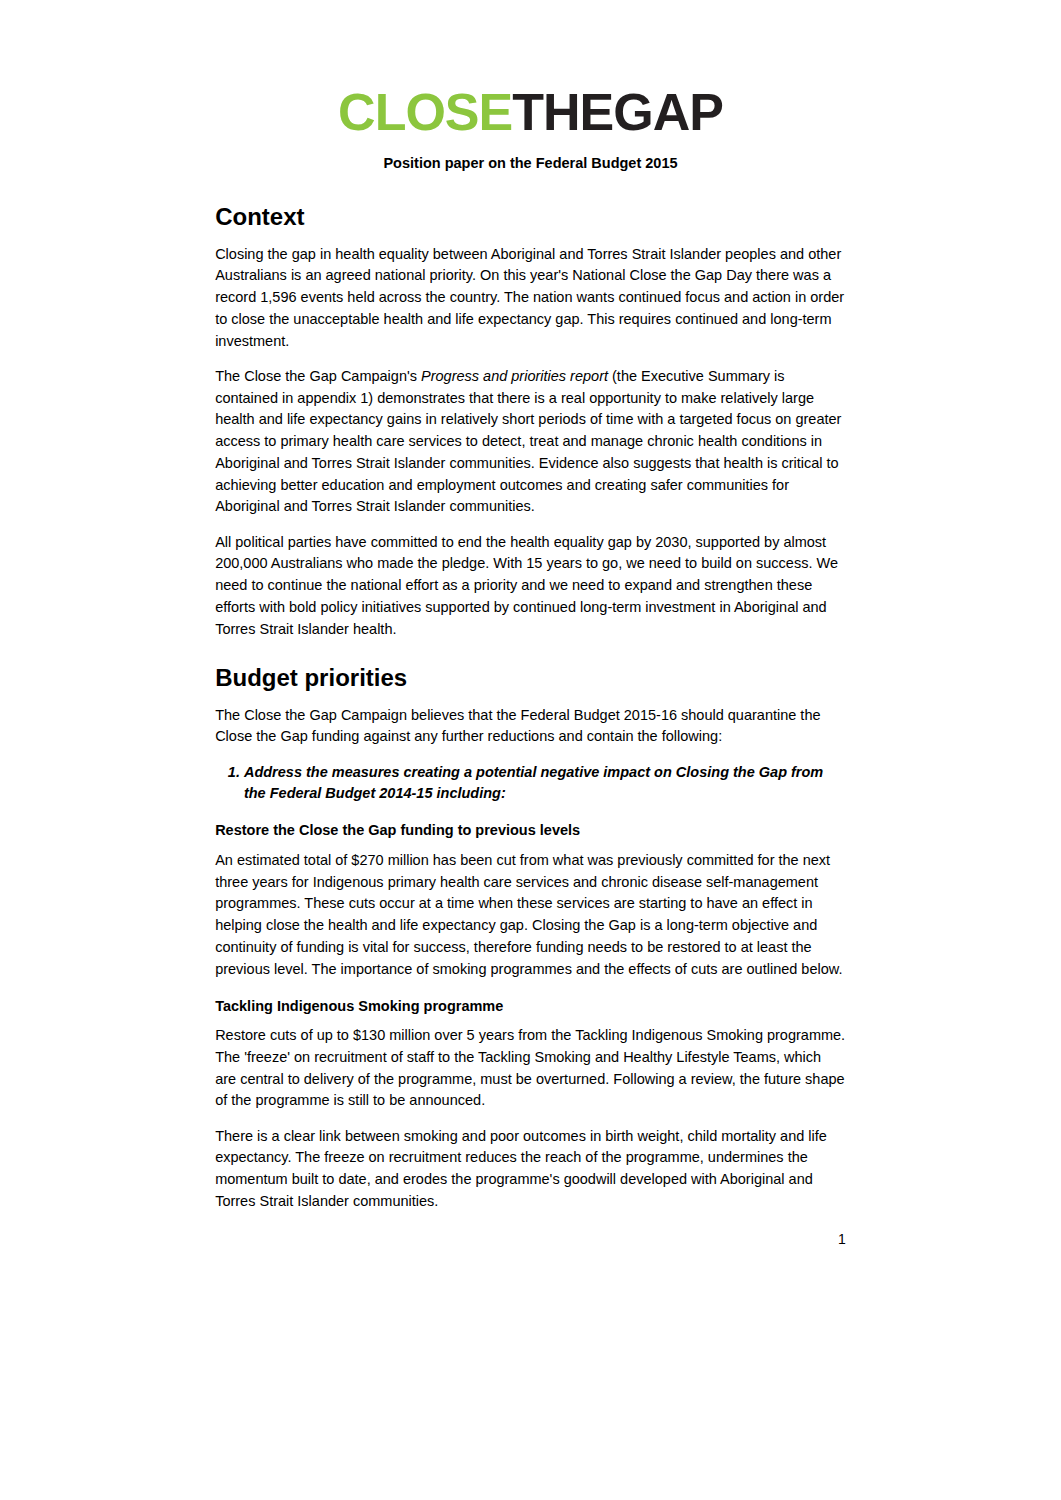CLOSE THE GAP
Position paper on the Federal Budget 2015
Context
Closing the gap in health equality between Aboriginal and Torres Strait Islander peoples and other Australians is an agreed national priority. On this year's National Close the Gap Day there was a record 1,596 events held across the country. The nation wants continued focus and action in order to close the unacceptable health and life expectancy gap. This requires continued and long-term investment.
The Close the Gap Campaign's Progress and priorities report (the Executive Summary is contained in appendix 1) demonstrates that there is a real opportunity to make relatively large health and life expectancy gains in relatively short periods of time with a targeted focus on greater access to primary health care services to detect, treat and manage chronic health conditions in Aboriginal and Torres Strait Islander communities. Evidence also suggests that health is critical to achieving better education and employment outcomes and creating safer communities for Aboriginal and Torres Strait Islander communities.
All political parties have committed to end the health equality gap by 2030, supported by almost 200,000 Australians who made the pledge. With 15 years to go, we need to build on success. We need to continue the national effort as a priority and we need to expand and strengthen these efforts with bold policy initiatives supported by continued long-term investment in Aboriginal and Torres Strait Islander health.
Budget priorities
The Close the Gap Campaign believes that the Federal Budget 2015-16 should quarantine the Close the Gap funding against any further reductions and contain the following:
Address the measures creating a potential negative impact on Closing the Gap from the Federal Budget 2014-15 including:
Restore the Close the Gap funding to previous levels
An estimated total of $270 million has been cut from what was previously committed for the next three years for Indigenous primary health care services and chronic disease self-management programmes. These cuts occur at a time when these services are starting to have an effect in helping close the health and life expectancy gap. Closing the Gap is a long-term objective and continuity of funding is vital for success, therefore funding needs to be restored to at least the previous level. The importance of smoking programmes and the effects of cuts are outlined below.
Tackling Indigenous Smoking programme
Restore cuts of up to $130 million over 5 years from the Tackling Indigenous Smoking programme. The 'freeze' on recruitment of staff to the Tackling Smoking and Healthy Lifestyle Teams, which are central to delivery of the programme, must be overturned. Following a review, the future shape of the programme is still to be announced.
There is a clear link between smoking and poor outcomes in birth weight, child mortality and life expectancy. The freeze on recruitment reduces the reach of the programme, undermines the momentum built to date, and erodes the programme's goodwill developed with Aboriginal and Torres Strait Islander communities.
1